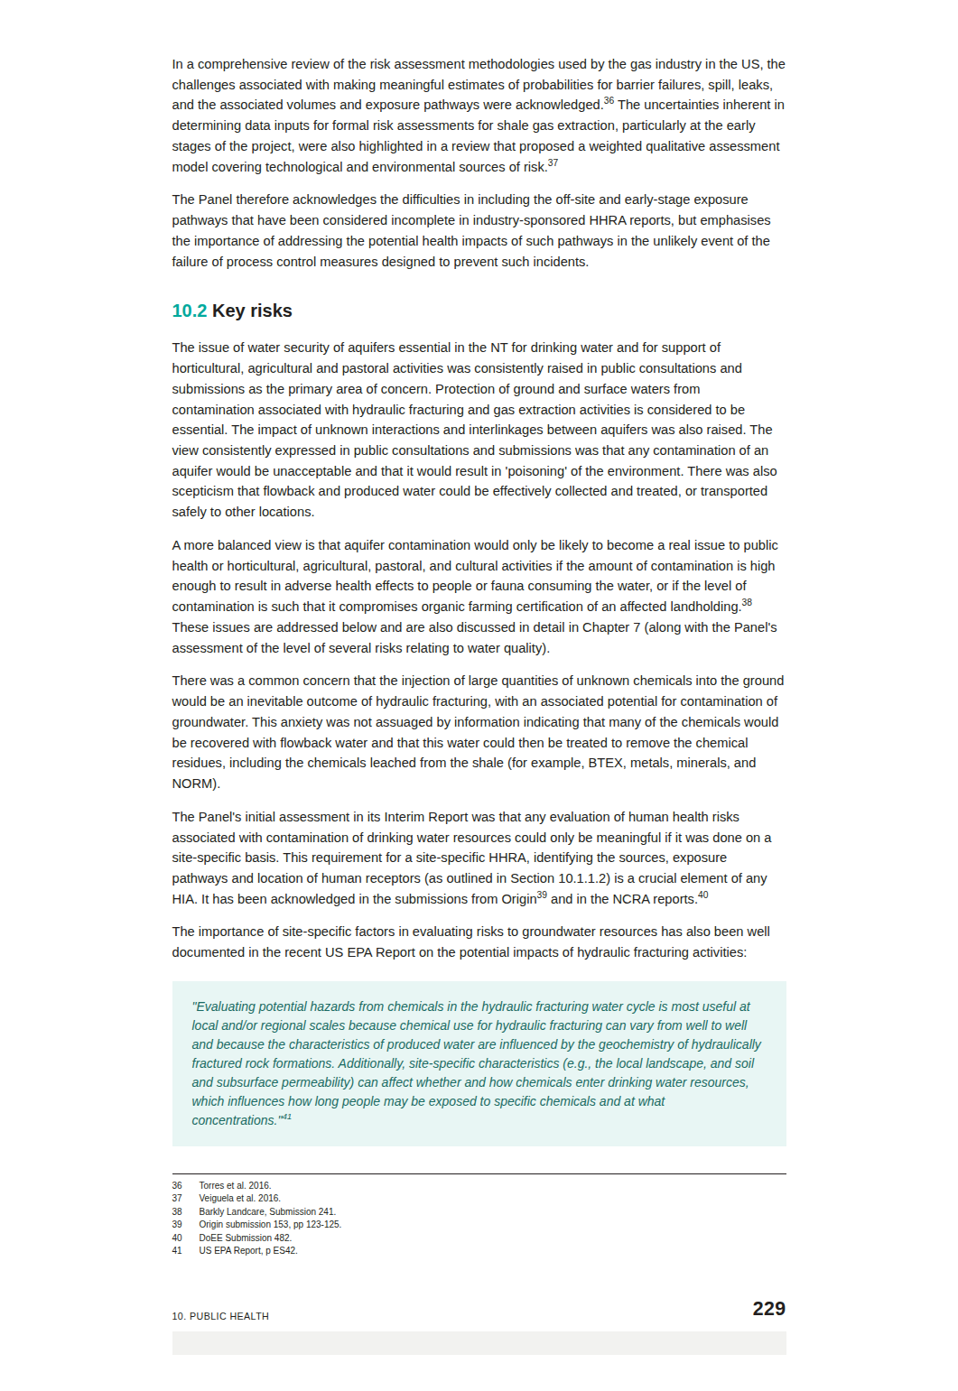In a comprehensive review of the risk assessment methodologies used by the gas industry in the US, the challenges associated with making meaningful estimates of probabilities for barrier failures, spill, leaks, and the associated volumes and exposure pathways were acknowledged.36 The uncertainties inherent in determining data inputs for formal risk assessments for shale gas extraction, particularly at the early stages of the project, were also highlighted in a review that proposed a weighted qualitative assessment model covering technological and environmental sources of risk.37
The Panel therefore acknowledges the difficulties in including the off-site and early-stage exposure pathways that have been considered incomplete in industry-sponsored HHRA reports, but emphasises the importance of addressing the potential health impacts of such pathways in the unlikely event of the failure of process control measures designed to prevent such incidents.
10.2 Key risks
The issue of water security of aquifers essential in the NT for drinking water and for support of horticultural, agricultural and pastoral activities was consistently raised in public consultations and submissions as the primary area of concern. Protection of ground and surface waters from contamination associated with hydraulic fracturing and gas extraction activities is considered to be essential. The impact of unknown interactions and interlinkages between aquifers was also raised. The view consistently expressed in public consultations and submissions was that any contamination of an aquifer would be unacceptable and that it would result in 'poisoning' of the environment. There was also scepticism that flowback and produced water could be effectively collected and treated, or transported safely to other locations.
A more balanced view is that aquifer contamination would only be likely to become a real issue to public health or horticultural, agricultural, pastoral, and cultural activities if the amount of contamination is high enough to result in adverse health effects to people or fauna consuming the water, or if the level of contamination is such that it compromises organic farming certification of an affected landholding.38 These issues are addressed below and are also discussed in detail in Chapter 7 (along with the Panel's assessment of the level of several risks relating to water quality).
There was a common concern that the injection of large quantities of unknown chemicals into the ground would be an inevitable outcome of hydraulic fracturing, with an associated potential for contamination of groundwater. This anxiety was not assuaged by information indicating that many of the chemicals would be recovered with flowback water and that this water could then be treated to remove the chemical residues, including the chemicals leached from the shale (for example, BTEX, metals, minerals, and NORM).
The Panel's initial assessment in its Interim Report was that any evaluation of human health risks associated with contamination of drinking water resources could only be meaningful if it was done on a site-specific basis. This requirement for a site-specific HHRA, identifying the sources, exposure pathways and location of human receptors (as outlined in Section 10.1.1.2) is a crucial element of any HIA. It has been acknowledged in the submissions from Origin39 and in the NCRA reports.40
The importance of site-specific factors in evaluating risks to groundwater resources has also been well documented in the recent US EPA Report on the potential impacts of hydraulic fracturing activities:
"Evaluating potential hazards from chemicals in the hydraulic fracturing water cycle is most useful at local and/or regional scales because chemical use for hydraulic fracturing can vary from well to well and because the characteristics of produced water are influenced by the geochemistry of hydraulically fractured rock formations. Additionally, site-specific characteristics (e.g., the local landscape, and soil and subsurface permeability) can affect whether and how chemicals enter drinking water resources, which influences how long people may be exposed to specific chemicals and at what concentrations."41
| 36 | Torres et al. 2016. |
| 37 | Veiguela et al. 2016. |
| 38 | Barkly Landcare, Submission 241. |
| 39 | Origin submission 153, pp 123-125. |
| 40 | DoEE Submission 482. |
| 41 | US EPA Report, p ES42. |
10. PUBLIC HEALTH
229